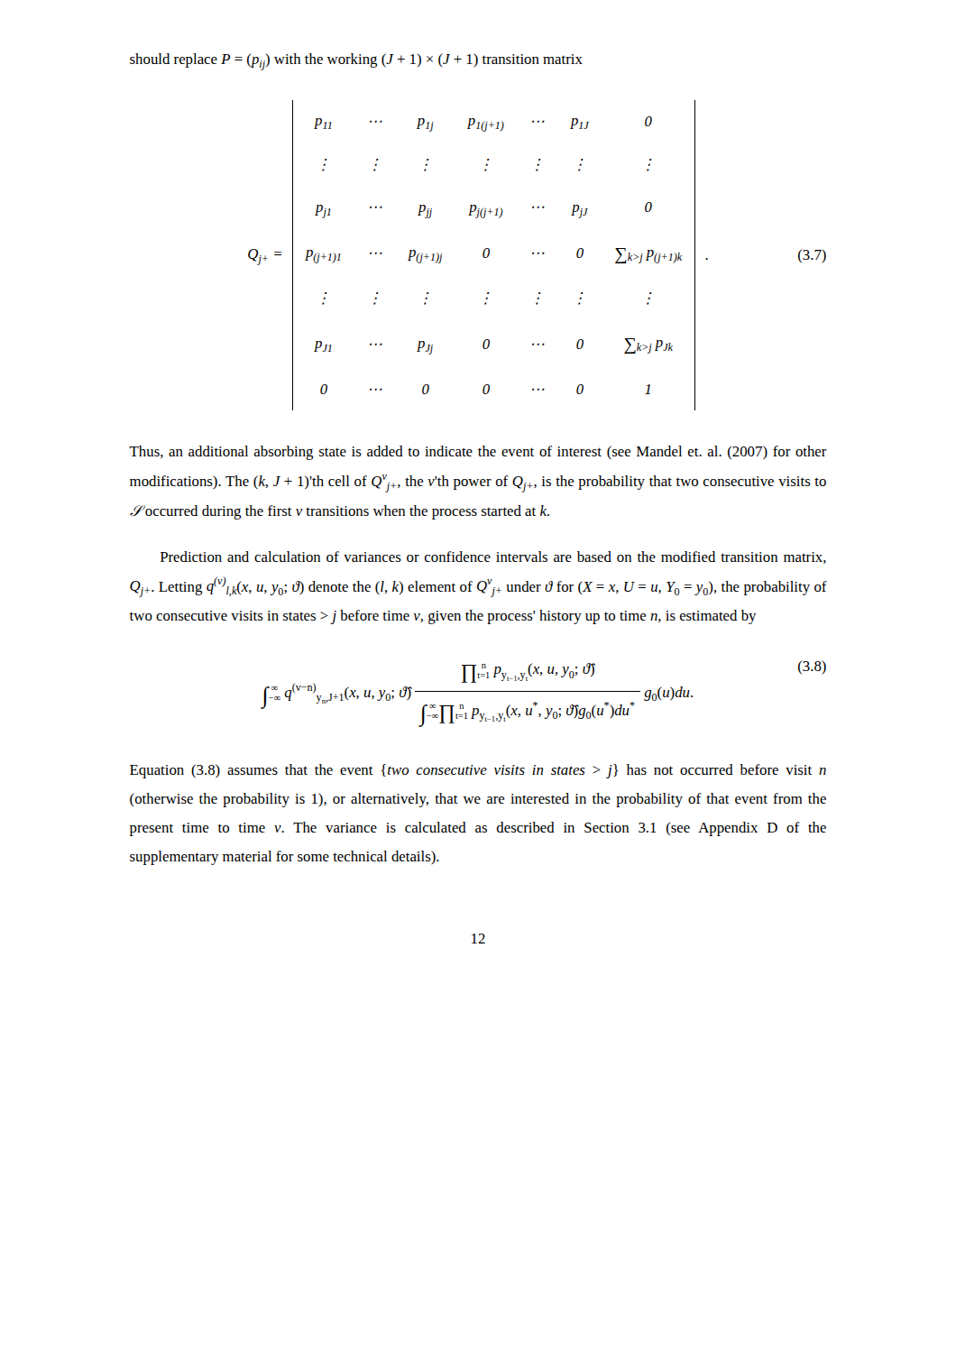should replace P = (pij) with the working (J + 1) × (J + 1) transition matrix
Qj+ =
| p 11 | ⋯ | p 1j | p 1(j+1) | ⋯ | p 1J | 0 |
| ⋮ | ⋮ | ⋮ | ⋮ | ⋮ | ⋮ | ⋮ |
| p j1 | ⋯ | p jj | p j(j+1) | ⋯ | p jJ | 0 |
| p (j+1)1 | ⋯ | p (j+1)j | 0 | ⋯ | 0 | ∑ k>j p (j+1)k |
| ⋮ | ⋮ | ⋮ | ⋮ | ⋮ | ⋮ | ⋮ |
| p J1 | ⋯ | p Jj | 0 | ⋯ | 0 | ∑ k>j p Jk |
| 0 | ⋯ | 0 | 0 | ⋯ | 0 | 1 |
. (3.7)
Thus, an additional absorbing state is added to indicate the event of interest (see Mandel et. al. (2007) for other modifications). The (k, J + 1)'th cell of Qvj+, the v'th power of Qj+, is the probability that two consecutive visits to 𝒮 occurred during the first v transitions when the process started at k.
Prediction and calculation of variances or confidence intervals are based on the modified transition matrix, Qj+. Letting q(v)l,k(x, u, y0; ϑ) denote the (l, k) element of Qvj+ under ϑ for (X = x, U = u, Y0 = y0), the probability of two consecutive visits in states > j before time v, given the process' history up to time n, is estimated by
∫∞
−∞ q(v−n)yn,J+1(x, u, y0; ϑ̂) ∏n
t=1 pyt−1,yt(x, u, y0; ϑ̂) ∫∞
−∞∏n
t=1 pyt−1,yt(x, u*, y0; ϑ̂)g0(u*)du* g0(u)du. (3.8)
Equation (3.8) assumes that the event {two consecutive visits in states > j} has not occurred before visit n (otherwise the probability is 1), or alternatively, that we are interested in the probability of that event from the present time to time v. The variance is calculated as described in Section 3.1 (see Appendix D of the supplementary material for some technical details).
12